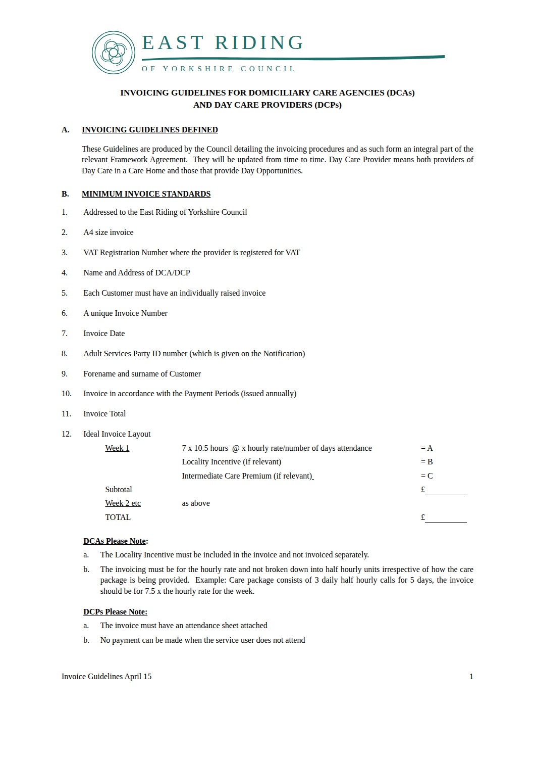EAST RIDING
OF YORKSHIRE COUNCIL
INVOICING GUIDELINES FOR DOMICILIARY CARE AGENCIES (DCAs)
AND DAY CARE PROVIDERS (DCPs)
A. INVOICING GUIDELINES DEFINED
These Guidelines are produced by the Council detailing the invoicing procedures and as such form an integral part of the relevant Framework Agreement. They will be updated from time to time. Day Care Provider means both providers of Day Care in a Care Home and those that provide Day Opportunities.
B. MINIMUM INVOICE STANDARDS
1. Addressed to the East Riding of Yorkshire Council
2. A4 size invoice
3. VAT Registration Number where the provider is registered for VAT
4. Name and Address of DCA/DCP
5. Each Customer must have an individually raised invoice
6. A unique Invoice Number
7. Invoice Date
8. Adult Services Party ID number (which is given on the Notification)
9. Forename and surname of Customer
10. Invoice in accordance with the Payment Periods (issued annually)
11. Invoice Total
12. Ideal Invoice Layout
| Week 1 | 7 x 10.5 hours @ x hourly rate/number of days attendance | = A |
| | Locality Incentive (if relevant) | = B |
| | Intermediate Care Premium (if relevant) | = C |
| Subtotal | | £ |
| Week 2 etc | as above | |
| TOTAL | | £ |
DCAs Please Note:
a. The Locality Incentive must be included in the invoice and not invoiced separately.
b. The invoicing must be for the hourly rate and not broken down into half hourly units irrespective of how the care package is being provided. Example: Care package consists of 3 daily half hourly calls for 5 days, the invoice should be for 7.5 x the hourly rate for the week.
DCPs Please Note:
a. The invoice must have an attendance sheet attached
b. No payment can be made when the service user does not attend
Invoice Guidelines April 15
1